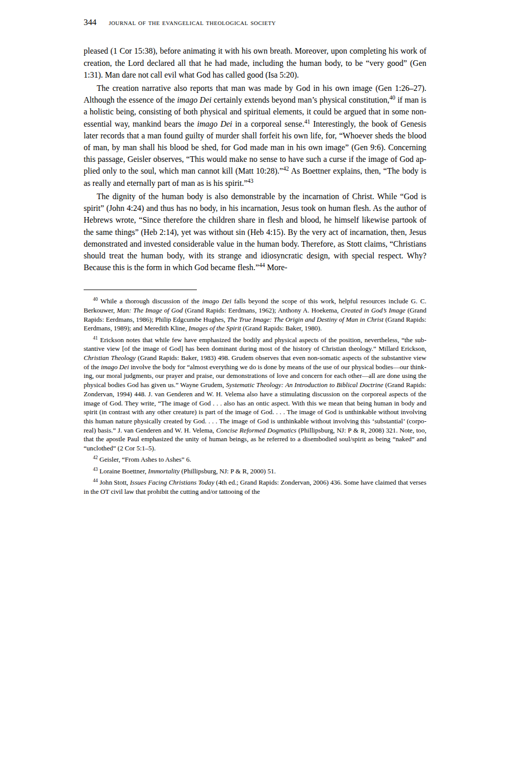344 journal of the evangelical theological society
pleased (1 Cor 15:38), before animating it with his own breath. Moreover, upon completing his work of creation, the Lord declared all that he had made, including the human body, to be “very good” (Gen 1:31). Man dare not call evil what God has called good (Isa 5:20).
The creation narrative also reports that man was made by God in his own image (Gen 1:26–27). Although the essence of the imago Dei certainly extends beyond man’s physical constitution,40 if man is a holistic being, consisting of both physical and spiritual elements, it could be argued that in some non-essential way, mankind bears the imago Dei in a corporeal sense.41 Interestingly, the book of Genesis later records that a man found guilty of murder shall forfeit his own life, for, “Whoever sheds the blood of man, by man shall his blood be shed, for God made man in his own image” (Gen 9:6). Concerning this passage, Geisler observes, “This would make no sense to have such a curse if the image of God applied only to the soul, which man cannot kill (Matt 10:28).”42 As Boettner explains, then, “The body is as really and eternally part of man as is his spirit.”43
The dignity of the human body is also demonstrable by the incarnation of Christ. While “God is spirit” (John 4:24) and thus has no body, in his incarnation, Jesus took on human flesh. As the author of Hebrews wrote, “Since therefore the children share in flesh and blood, he himself likewise partook of the same things” (Heb 2:14), yet was without sin (Heb 4:15). By the very act of incarnation, then, Jesus demonstrated and invested considerable value in the human body. Therefore, as Stott claims, “Christians should treat the human body, with its strange and idiosyncratic design, with special respect. Why? Because this is the form in which God became flesh.”44 More-
40 While a thorough discussion of the imago Dei falls beyond the scope of this work, helpful resources include G. C. Berkouwer, Man: The Image of God (Grand Rapids: Eerdmans, 1962); Anthony A. Hoekema, Created in God’s Image (Grand Rapids: Eerdmans, 1986); Philip Edgcumbe Hughes, The True Image: The Origin and Destiny of Man in Christ (Grand Rapids: Eerdmans, 1989); and Meredith Kline, Images of the Spirit (Grand Rapids: Baker, 1980).
41 Erickson notes that while few have emphasized the bodily and physical aspects of the position, nevertheless, “the substantive view [of the image of God] has been dominant during most of the history of Christian theology.” Millard Erickson, Christian Theology (Grand Rapids: Baker, 1983) 498. Grudem observes that even non-somatic aspects of the substantive view of the imago Dei involve the body for “almost everything we do is done by means of the use of our physical bodies—our thinking, our moral judgments, our prayer and praise, our demonstrations of love and concern for each other—all are done using the physical bodies God has given us.” Wayne Grudem, Systematic Theology: An Introduction to Biblical Doctrine (Grand Rapids: Zondervan, 1994) 448. J. van Genderen and W. H. Velema also have a stimulating discussion on the corporeal aspects of the image of God. They write, “The image of God . . . also has an ontic aspect. With this we mean that being human in body and spirit (in contrast with any other creature) is part of the image of God. . . . The image of God is unthinkable without involving this human nature physically created by God. . . . The image of God is unthinkable without involving this ‘substantial’ (corporeal) basis.” J. van Genderen and W. H. Velema, Concise Reformed Dogmatics (Phillipsburg, NJ: P & R, 2008) 321. Note, too, that the apostle Paul emphasized the unity of human beings, as he referred to a disembodied soul/spirit as being “naked” and “unclothed” (2 Cor 5:1–5).
42 Geisler, “From Ashes to Ashes” 6.
43 Loraine Boettner, Immortality (Phillipsburg, NJ: P & R, 2000) 51.
44 John Stott, Issues Facing Christians Today (4th ed.; Grand Rapids: Zondervan, 2006) 436. Some have claimed that verses in the OT civil law that prohibit the cutting and/or tattooing of the